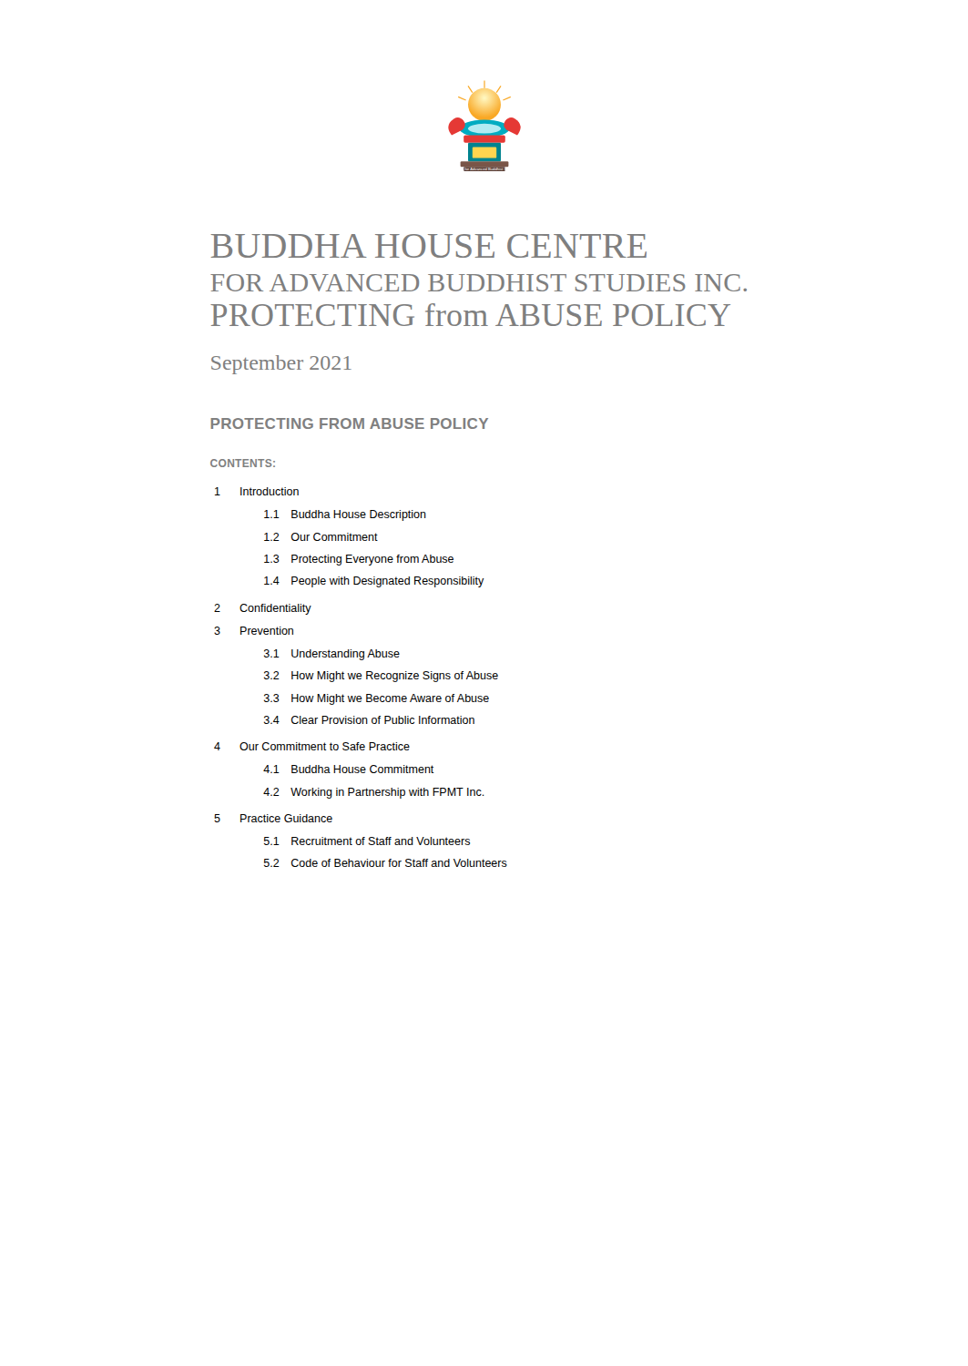BUDDHA HOUSE CENTRE FOR ADVANCED BUDDHIST STUDIES INC. PROTECTING from ABUSE POLICY
September 2021
PROTECTING FROM ABUSE POLICY
CONTENTS:
1 Introduction
1.1 Buddha House Description
1.2 Our Commitment
1.3 Protecting Everyone from Abuse
1.4 People with Designated Responsibility
2 Confidentiality
3 Prevention
3.1 Understanding Abuse
3.2 How Might we Recognize Signs of Abuse
3.3 How Might we Become Aware of Abuse
3.4 Clear Provision of Public Information
4 Our Commitment to Safe Practice
4.1 Buddha House Commitment
4.2 Working in Partnership with FPMT Inc.
5 Practice Guidance
5.1 Recruitment of Staff and Volunteers
5.2 Code of Behaviour for Staff and Volunteers